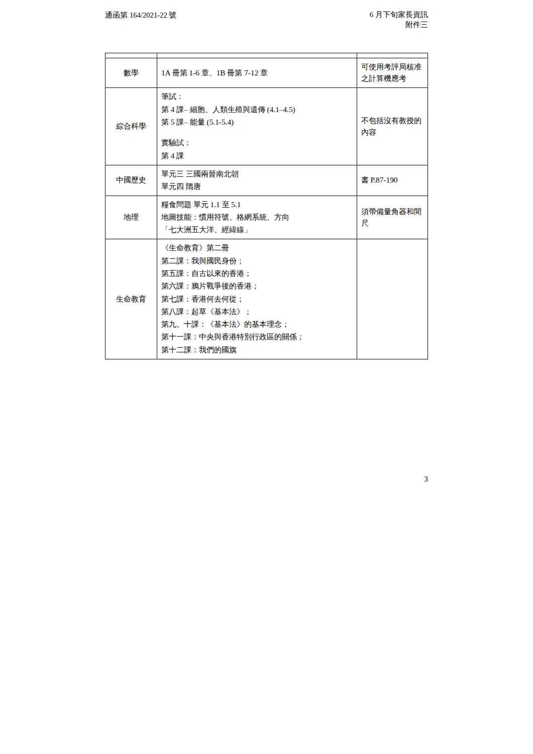通函第 164/2021-22 號
6 月下旬家長資訊
附件三
| 數學 | 1A 冊第 1-6 章、1B 冊第 7-12 章 | 可使用考評局核准之計算機應考 |
| 綜合科學 | 筆試： 第 4 課– 細胞、人類生殖與遺傳 (4.1–4.5) 第 5 課– 能量 (5.1-5.4) 實驗試： 第 4 課 | 不包括沒有教授的內容 |
| 中國歷史 | 單元三 三國兩晉南北朝 單元四 隋唐 | 書 P.87-190 |
| 地理 | 糧食問題 單元 1.1 至 5.1 地圖技能：慣用符號、格網系統、方向 「七大洲五大洋、經緯線」 | 須帶備量角器和間尺 |
| 生命教育 | 《生命教育》第二冊 第二課：我與國民身份； 第五課：自古以來的香港； 第六課：鴉片戰爭後的香港； 第七課：香港何去何從； 第八課：起草《基本法》； 第九、十課：《基本法》的基本理念； 第十一課：中央與香港特別行政區的關係； 第十二課：我們的國旗 | |
3